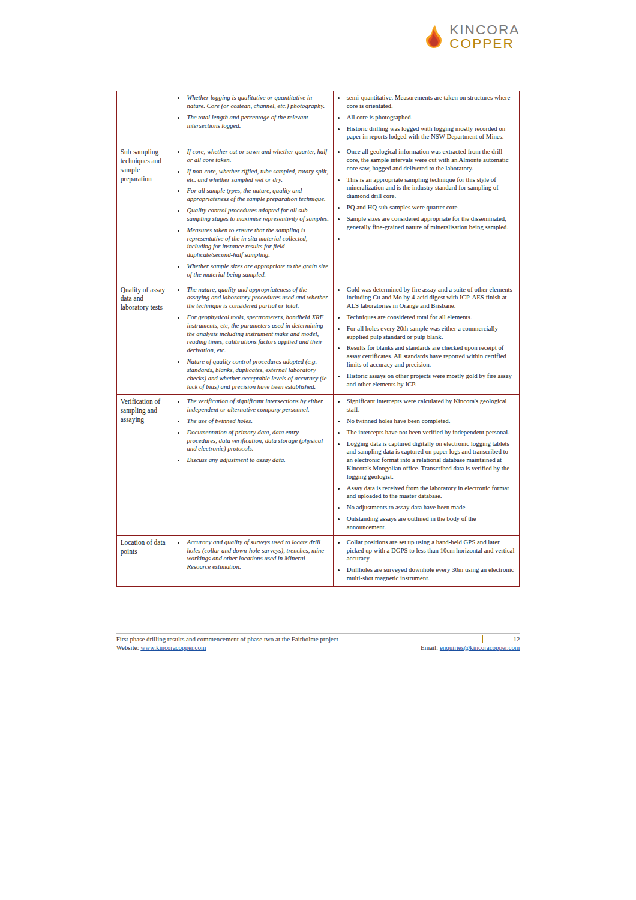For personal use only
KINCORA COPPER
| | Whether logging is qualitative or quantitative in nature. Core (or costean, channel, etc.) photography. The total length and percentage of the relevant intersections logged. | semi-quantitative. Measurements are taken on structures where core is orientated. All core is photographed. Historic drilling was logged with logging mostly recorded on paper in reports lodged with the NSW Department of Mines. |
| Sub-sampling techniques and sample preparation | If core, whether cut or sawn and whether quarter, half or all core taken. If non-core, whether riffled, tube sampled, rotary split, etc. and whether sampled wet or dry. For all sample types, the nature, quality and appropriateness of the sample preparation technique. Quality control procedures adopted for all sub-sampling stages to maximise representivity of samples. Measures taken to ensure that the sampling is representative of the in situ material collected, including for instance results for field duplicate/second-half sampling. Whether sample sizes are appropriate to the grain size of the material being sampled. | Once all geological information was extracted from the drill core, the sample intervals were cut with an Almonte automatic core saw, bagged and delivered to the laboratory. This is an appropriate sampling technique for this style of mineralization and is the industry standard for sampling of diamond drill core. PQ and HQ sub-samples were quarter core. Sample sizes are considered appropriate for the disseminated, generally fine-grained nature of mineralisation being sampled. |
| Quality of assay data and laboratory tests | The nature, quality and appropriateness of the assaying and laboratory procedures used and whether the technique is considered partial or total. For geophysical tools, spectrometers, handheld XRF instruments, etc, the parameters used in determining the analysis including instrument make and model, reading times, calibrations factors applied and their derivation, etc. Nature of quality control procedures adopted (e.g. standards, blanks, duplicates, external laboratory checks) and whether acceptable levels of accuracy (ie lack of bias) and precision have been established. | Gold was determined by fire assay and a suite of other elements including Cu and Mo by 4-acid digest with ICP-AES finish at ALS laboratories in Orange and Brisbane. Techniques are considered total for all elements. For all holes every 20th sample was either a commercially supplied pulp standard or pulp blank. Results for blanks and standards are checked upon receipt of assay certificates. All standards have reported within certified limits of accuracy and precision. Historic assays on other projects were mostly gold by fire assay and other elements by ICP. |
| Verification of sampling and assaying | The verification of significant intersections by either independent or alternative company personnel. The use of twinned holes. Documentation of primary data, data entry procedures, data verification, data storage (physical and electronic) protocols. Discuss any adjustment to assay data. | Significant intercepts were calculated by Kincora's geological staff. No twinned holes have been completed. The intercepts have not been verified by independent personal. Logging data is captured digitally on electronic logging tablets and sampling data is captured on paper logs and transcribed to an electronic format into a relational database maintained at Kincora's Mongolian office. Transcribed data is verified by the logging geologist. Assay data is received from the laboratory in electronic format and uploaded to the master database. No adjustments to assay data have been made. Outstanding assays are outlined in the body of the announcement. |
| Location of data points | Accuracy and quality of surveys used to locate drill holes (collar and down-hole surveys), trenches, mine workings and other locations used in Mineral Resource estimation. | Collar positions are set up using a hand-held GPS and later picked up with a DGPS to less than 10cm horizontal and vertical accuracy. Drillholes are surveyed downhole every 30m using an electronic multi-shot magnetic instrument. |
First phase drilling results and commencement of phase two at the Fairholme project
12
Website: www.kincoracopper.com
Email: enquiries@kincoracopper.com